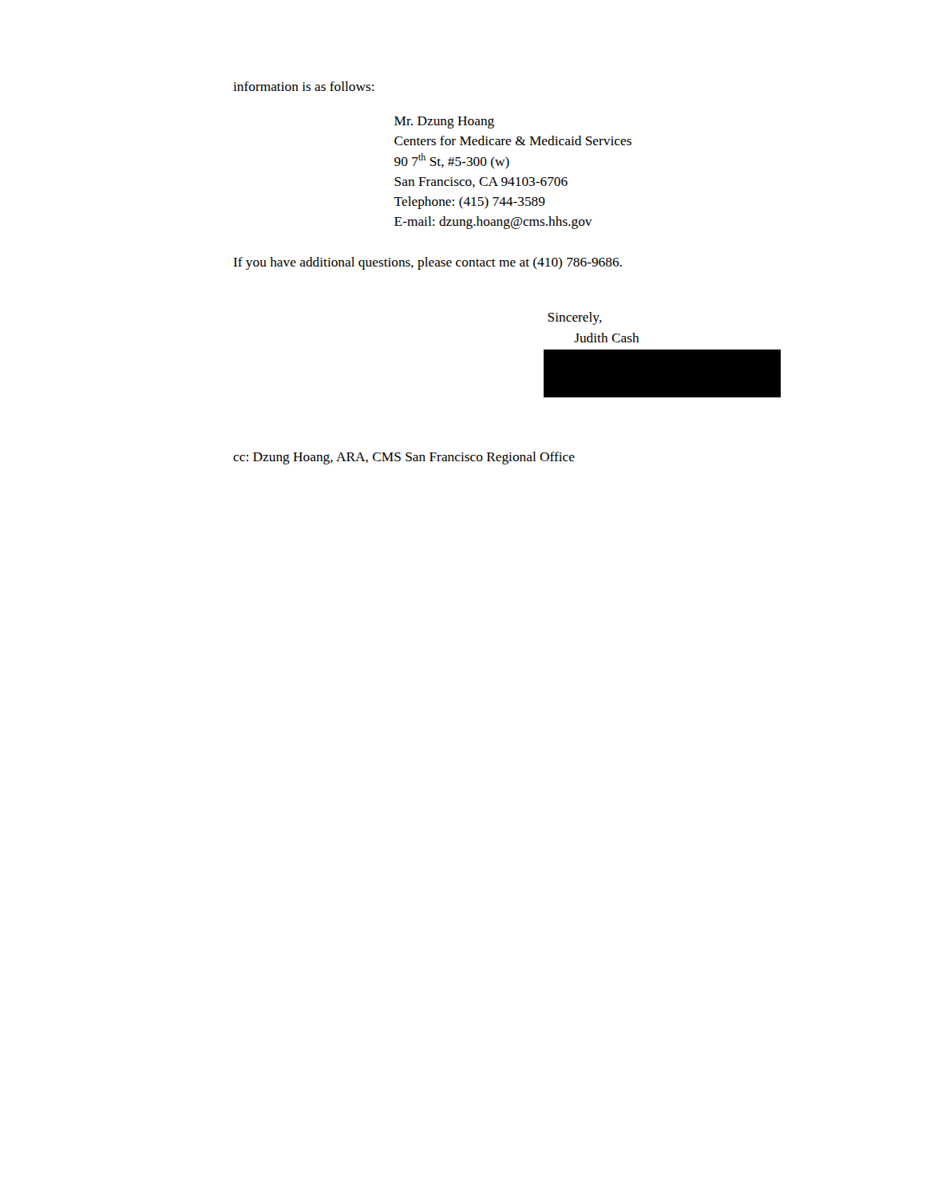information is as follows:
Mr. Dzung Hoang
Centers for Medicare & Medicaid Services
90 7th St, #5-300 (w)
San Francisco, CA 94103-6706
Telephone: (415) 744-3589
E-mail: dzung.hoang@cms.hhs.gov
If you have additional questions, please contact me at (410) 786-9686.
Sincerely,
Judith Cash
Director
cc: Dzung Hoang, ARA, CMS San Francisco Regional Office